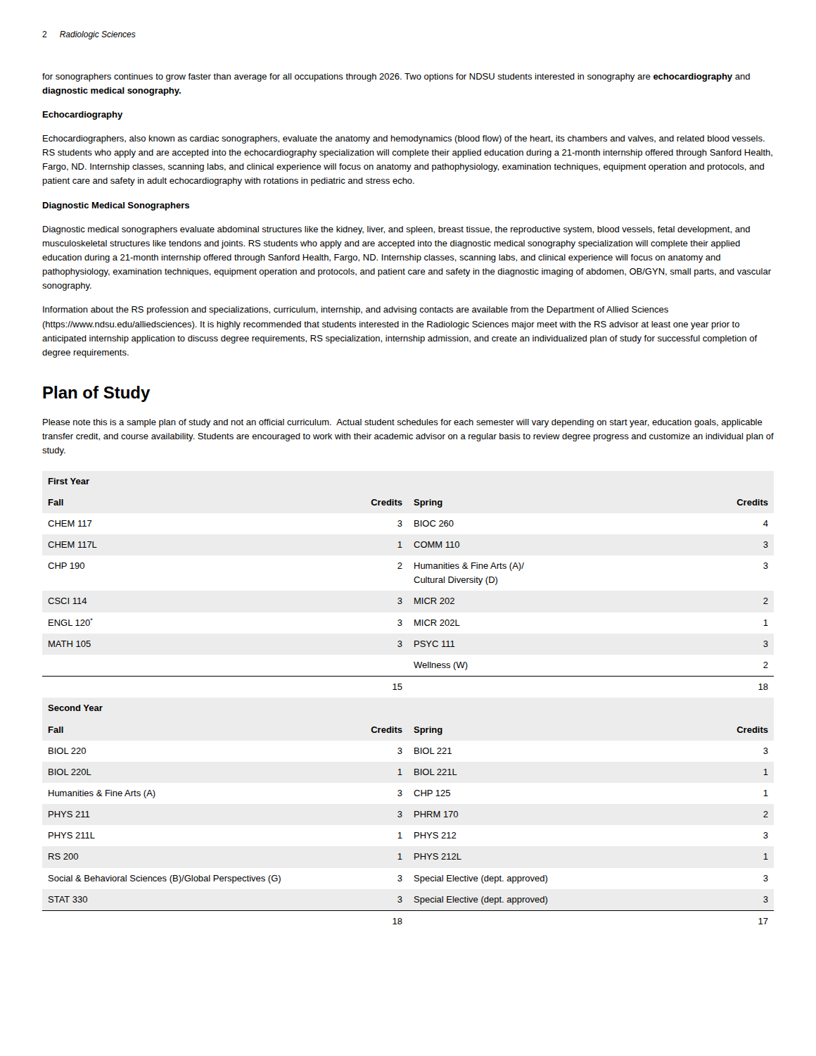2 Radiologic Sciences
for sonographers continues to grow faster than average for all occupations through 2026. Two options for NDSU students interested in sonography are echocardiography and diagnostic medical sonography.
Echocardiography
Echocardiographers, also known as cardiac sonographers, evaluate the anatomy and hemodynamics (blood flow) of the heart, its chambers and valves, and related blood vessels. RS students who apply and are accepted into the echocardiography specialization will complete their applied education during a 21-month internship offered through Sanford Health, Fargo, ND. Internship classes, scanning labs, and clinical experience will focus on anatomy and pathophysiology, examination techniques, equipment operation and protocols, and patient care and safety in adult echocardiography with rotations in pediatric and stress echo.
Diagnostic Medical Sonographers
Diagnostic medical sonographers evaluate abdominal structures like the kidney, liver, and spleen, breast tissue, the reproductive system, blood vessels, fetal development, and musculoskeletal structures like tendons and joints. RS students who apply and are accepted into the diagnostic medical sonography specialization will complete their applied education during a 21-month internship offered through Sanford Health, Fargo, ND. Internship classes, scanning labs, and clinical experience will focus on anatomy and pathophysiology, examination techniques, equipment operation and protocols, and patient care and safety in the diagnostic imaging of abdomen, OB/GYN, small parts, and vascular sonography.
Information about the RS profession and specializations, curriculum, internship, and advising contacts are available from the Department of Allied Sciences (https://www.ndsu.edu/alliedsciences). It is highly recommended that students interested in the Radiologic Sciences major meet with the RS advisor at least one year prior to anticipated internship application to discuss degree requirements, RS specialization, internship admission, and create an individualized plan of study for successful completion of degree requirements.
Plan of Study
Please note this is a sample plan of study and not an official curriculum. Actual student schedules for each semester will vary depending on start year, education goals, applicable transfer credit, and course availability. Students are encouraged to work with their academic advisor on a regular basis to review degree progress and customize an individual plan of study.
| First Year |
| Fall | Credits | Spring | Credits |
| CHEM 117 | 3 | BIOC 260 | 4 |
| CHEM 117L | 1 | COMM 110 | 3 |
| CHP 190 | 2 | Humanities & Fine Arts (A)/ Cultural Diversity (D) | 3 |
| CSCI 114 | 3 | MICR 202 | 2 |
| ENGL 120 * | 3 | MICR 202L | 1 |
| MATH 105 | 3 | PSYC 111 | 3 |
| | | Wellness (W) | 2 |
| | 15 | | 18 |
| Second Year |
| Fall | Credits | Spring | Credits |
| BIOL 220 | 3 | BIOL 221 | 3 |
| BIOL 220L | 1 | BIOL 221L | 1 |
| Humanities & Fine Arts (A) | 3 | CHP 125 | 1 |
| PHYS 211 | 3 | PHRM 170 | 2 |
| PHYS 211L | 1 | PHYS 212 | 3 |
| RS 200 | 1 | PHYS 212L | 1 |
| Social & Behavioral Sciences (B)/Global Perspectives (G) | 3 | Special Elective (dept. approved) | 3 |
| STAT 330 | 3 | Special Elective (dept. approved) | 3 |
| | 18 | | 17 |